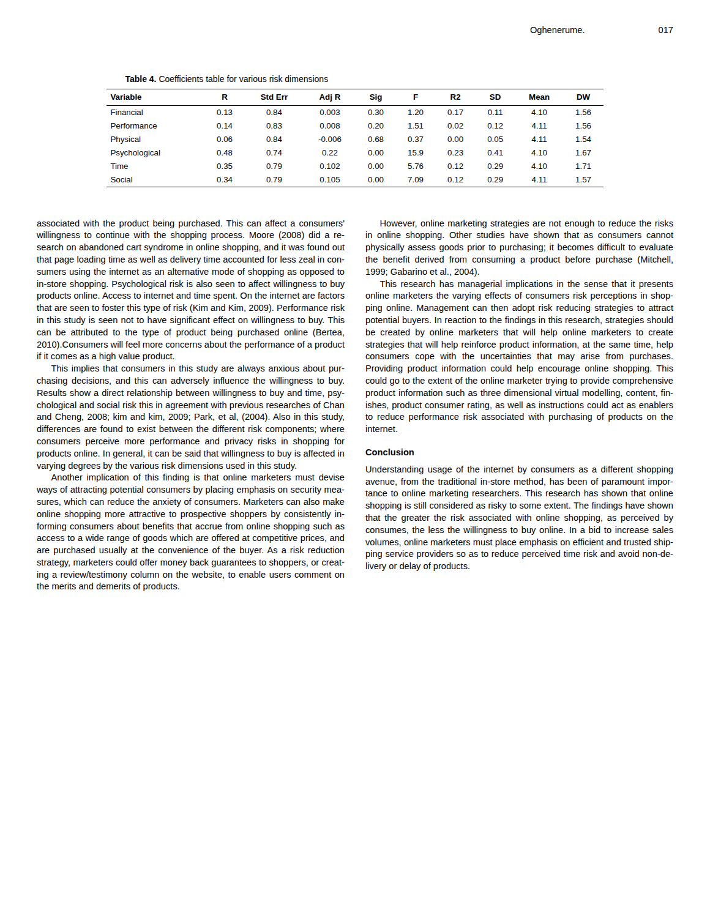Oghenerume. 017
Table 4. Coefficients table for various risk dimensions
| Variable | R | Std Err | Adj R | Sig | F | R2 | SD | Mean | DW |
| --- | --- | --- | --- | --- | --- | --- | --- | --- | --- |
| Financial | 0.13 | 0.84 | 0.003 | 0.30 | 1.20 | 0.17 | 0.11 | 4.10 | 1.56 |
| Performance | 0.14 | 0.83 | 0.008 | 0.20 | 1.51 | 0.02 | 0.12 | 4.11 | 1.56 |
| Physical | 0.06 | 0.84 | -0.006 | 0.68 | 0.37 | 0.00 | 0.05 | 4.11 | 1.54 |
| Psychological | 0.48 | 0.74 | 0.22 | 0.00 | 15.9 | 0.23 | 0.41 | 4.10 | 1.67 |
| Time | 0.35 | 0.79 | 0.102 | 0.00 | 5.76 | 0.12 | 0.29 | 4.10 | 1.71 |
| Social | 0.34 | 0.79 | 0.105 | 0.00 | 7.09 | 0.12 | 0.29 | 4.11 | 1.57 |
associated with the product being purchased. This can affect a consumers' willingness to continue with the shopping process. Moore (2008) did a research on abandoned cart syndrome in online shopping, and it was found out that page loading time as well as delivery time accounted for less zeal in consumers using the internet as an alternative mode of shopping as opposed to in-store shopping. Psychological risk is also seen to affect willingness to buy products online. Access to internet and time spent. On the internet are factors that are seen to foster this type of risk (Kim and Kim, 2009). Performance risk in this study is seen not to have significant effect on willingness to buy. This can be attributed to the type of product being purchased online (Bertea, 2010).Consumers will feel more concerns about the performance of a product if it comes as a high value product.
This implies that consumers in this study are always anxious about purchasing decisions, and this can adversely influence the willingness to buy. Results show a direct relationship between willingness to buy and time, psychological and social risk this in agreement with previous researches of Chan and Cheng, 2008; kim and kim, 2009; Park, et al, (2004). Also in this study, differences are found to exist between the different risk components; where consumers perceive more performance and privacy risks in shopping for products online. In general, it can be said that willingness to buy is affected in varying degrees by the various risk dimensions used in this study.
Another implication of this finding is that online marketers must devise ways of attracting potential consumers by placing emphasis on security measures, which can reduce the anxiety of consumers. Marketers can also make online shopping more attractive to prospective shoppers by consistently informing consumers about benefits that accrue from online shopping such as access to a wide range of goods which are offered at competitive prices, and are purchased usually at the convenience of the buyer. As a risk reduction strategy, marketers could offer money back guarantees to shoppers, or creating a review/testimony column on the website, to enable users comment on the merits and demerits of products.
However, online marketing strategies are not enough to reduce the risks in online shopping. Other studies have shown that as consumers cannot physically assess goods prior to purchasing; it becomes difficult to evaluate the benefit derived from consuming a product before purchase (Mitchell, 1999; Gabarino et al., 2004).
This research has managerial implications in the sense that it presents online marketers the varying effects of consumers risk perceptions in shopping online. Management can then adopt risk reducing strategies to attract potential buyers. In reaction to the findings in this research, strategies should be created by online marketers that will help online marketers to create strategies that will help reinforce product information, at the same time, help consumers cope with the uncertainties that may arise from purchases. Providing product information could help encourage online shopping. This could go to the extent of the online marketer trying to provide comprehensive product information such as three dimensional virtual modelling, content, finishes, product consumer rating, as well as instructions could act as enablers to reduce performance risk associated with purchasing of products on the internet.
Conclusion
Understanding usage of the internet by consumers as a different shopping avenue, from the traditional in-store method, has been of paramount importance to online marketing researchers. This research has shown that online shopping is still considered as risky to some extent. The findings have shown that the greater the risk associated with online shopping, as perceived by consumes, the less the willingness to buy online. In a bid to increase sales volumes, online marketers must place emphasis on efficient and trusted shipping service providers so as to reduce perceived time risk and avoid non-delivery or delay of products.